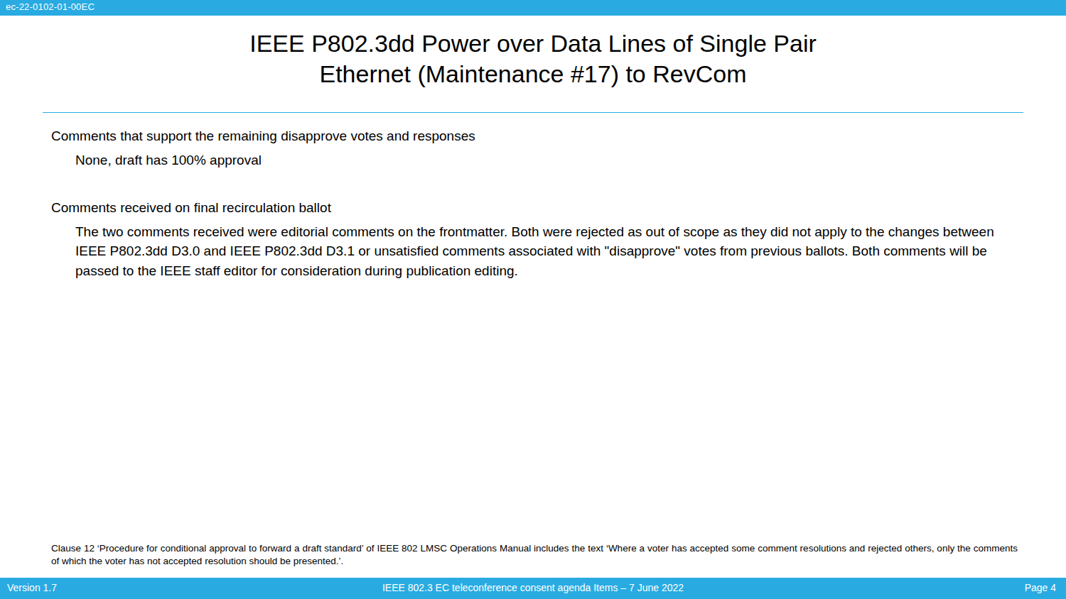ec-22-0102-01-00EC
IEEE P802.3dd Power over Data Lines of Single Pair
Ethernet (Maintenance #17) to RevCom
Comments that support the remaining disapprove votes and responses
None, draft has 100% approval
Comments received on final recirculation ballot
The two comments received were editorial comments on the frontmatter. Both were rejected as out of scope as they did not apply to the changes between IEEE P802.3dd D3.0 and IEEE P802.3dd D3.1 or unsatisfied comments associated with "disapprove" votes from previous ballots. Both comments will be passed to the IEEE staff editor for consideration during publication editing.
Clause 12 ‘Procedure for conditional approval to forward a draft standard’ of IEEE 802 LMSC Operations Manual includes the text ‘Where a voter has accepted some comment resolutions and rejected others, only the comments of which the voter has not accepted resolution should be presented.’.
Version 1.7
IEEE 802.3 EC teleconference consent agenda Items – 7 June 2022
Page 4